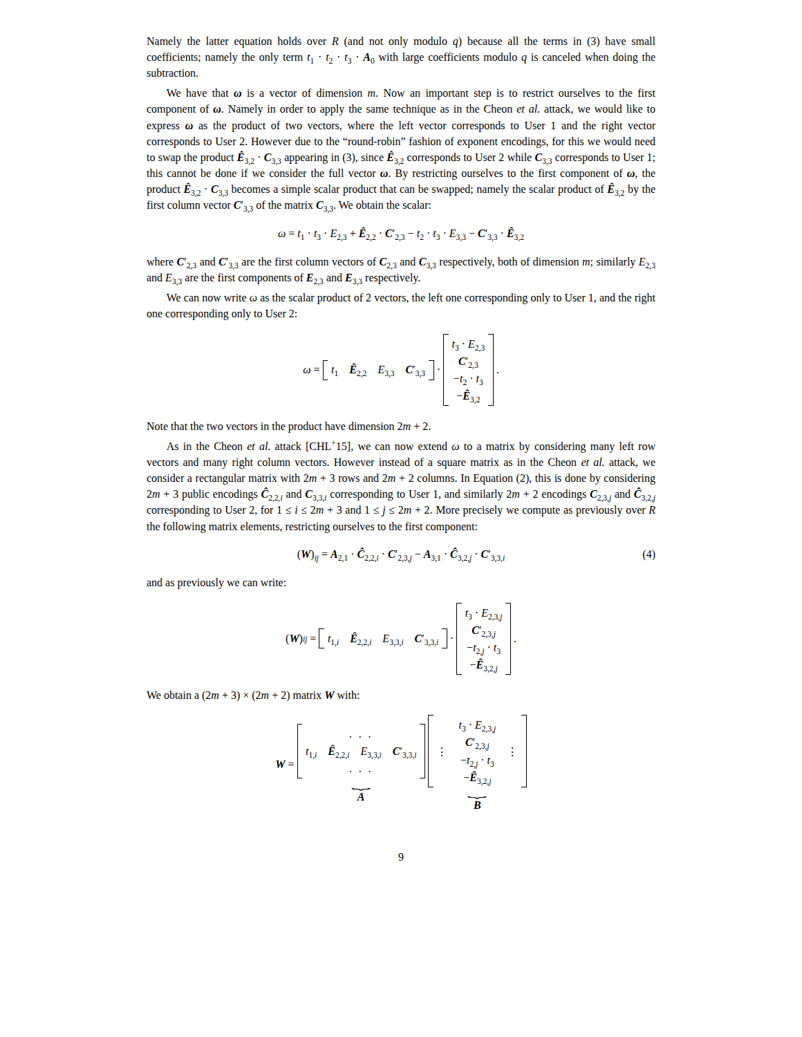Namely the latter equation holds over R (and not only modulo q) because all the terms in (3) have small coefficients; namely the only term t1 · t2 · t3 · A0 with large coefficients modulo q is canceled when doing the subtraction.
We have that ω is a vector of dimension m. Now an important step is to restrict ourselves to the first component of ω. Namely in order to apply the same technique as in the Cheon et al. attack, we would like to express ω as the product of two vectors, where the left vector corresponds to User 1 and the right vector corresponds to User 2. However due to the “round-robin” fashion of exponent encodings, for this we would need to swap the product Ê3,2 · C3,3 appearing in (3), since Ê3,2 corresponds to User 2 while C3,3 corresponds to User 1; this cannot be done if we consider the full vector ω. By restricting ourselves to the first component of ω, the product Ê3,2 · C3,3 becomes a simple scalar product that can be swapped; namely the scalar product of Ê3,2 by the first column vector C′3,3 of the matrix C3,3. We obtain the scalar:
ω = t1 · t3 · E2,3 + Ê2,2 · C′2,3 − t2 · t3 · E3,3 − C′3,3 · Ê3,2
where C′2,3 and C′3,3 are the first column vectors of C2,3 and C3,3 respectively, both of dimension m; similarly E2,3 and E3,3 are the first components of E2,3 and E3,3 respectively.
We can now write ω as the scalar product of 2 vectors, the left one corresponding only to User 1, and the right one corresponding only to User 2:
ω = t1 Ê2,2 E3,3 C′3,3 · t3 · E2,3 C′2,3 −t2 · t3 −Ê3,2 .
Note that the two vectors in the product have dimension 2m + 2.
As in the Cheon et al. attack [CHL+15], we can now extend ω to a matrix by considering many left row vectors and many right column vectors. However instead of a square matrix as in the Cheon et al. attack, we consider a rectangular matrix with 2m + 3 rows and 2m + 2 columns. In Equation (2), this is done by considering 2m + 3 public encodings Ĉ2,2,i and C3,3,i corresponding to User 1, and similarly 2m + 2 encodings C2,3,j and Ĉ3,2,j corresponding to User 2, for 1 ≤ i ≤ 2m + 3 and 1 ≤ j ≤ 2m + 2. More precisely we compute as previously over R the following matrix elements, restricting ourselves to the first component:
(W)ij = A2,1 · Ĉ2,2,i · C′2,3,j − A3,1 · Ĉ3,2,j · C′3,3,i (4)
and as previously we can write:
(W)ij = t1,i Ê2,2,i E3,3,i C′3,3,i · t3 · E2,3,j C′2,3,j −t2,j · t3 −Ê3,2,j .
We obtain a (2m + 3) × (2m + 2) matrix W with:
W = . . . t1,i Ê2,2,i E3,3,i C′3,3,i . . . ⏟ A ⋮ t3 · E2,3,j C′2,3,j −t2,j · t3 −Ê3,2,j ⋮ ⏟ B
9